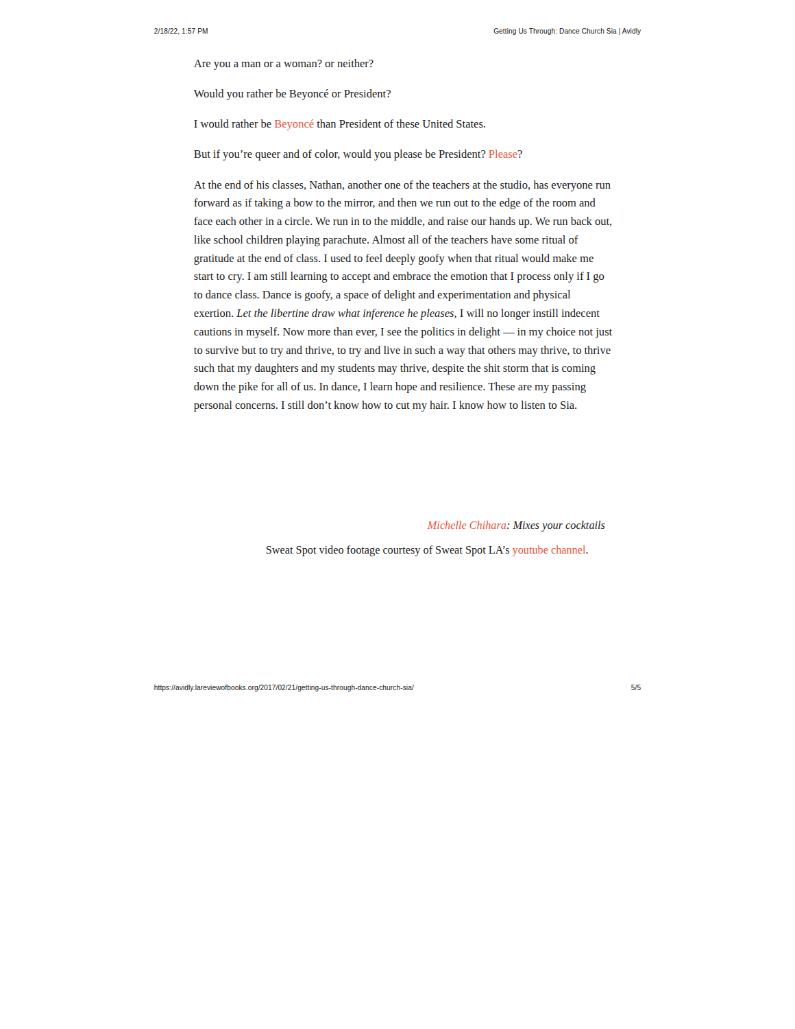2/18/22, 1:57 PM Getting Us Through: Dance Church Sia | Avidly
Are you a man or a woman? or neither?
Would you rather be Beyoncé or President?
I would rather be Beyoncé than President of these United States.
But if you’re queer and of color, would you please be President? Please?
At the end of his classes, Nathan, another one of the teachers at the studio, has everyone run forward as if taking a bow to the mirror, and then we run out to the edge of the room and face each other in a circle. We run in to the middle, and raise our hands up. We run back out, like school children playing parachute. Almost all of the teachers have some ritual of gratitude at the end of class. I used to feel deeply goofy when that ritual would make me start to cry. I am still learning to accept and embrace the emotion that I process only if I go to dance class. Dance is goofy, a space of delight and experimentation and physical exertion. Let the libertine draw what inference he pleases, I will no longer instill indecent cautions in myself. Now more than ever, I see the politics in delight — in my choice not just to survive but to try and thrive, to try and live in such a way that others may thrive, to thrive such that my daughters and my students may thrive, despite the shit storm that is coming down the pike for all of us. In dance, I learn hope and resilience. These are my passing personal concerns. I still don’t know how to cut my hair. I know how to listen to Sia.
Michelle Chihara: Mixes your cocktails
Sweat Spot video footage courtesy of Sweat Spot LA’s youtube channel.
https://avidly.lareviewofbooks.org/2017/02/21/getting-us-through-dance-church-sia/ 5/5